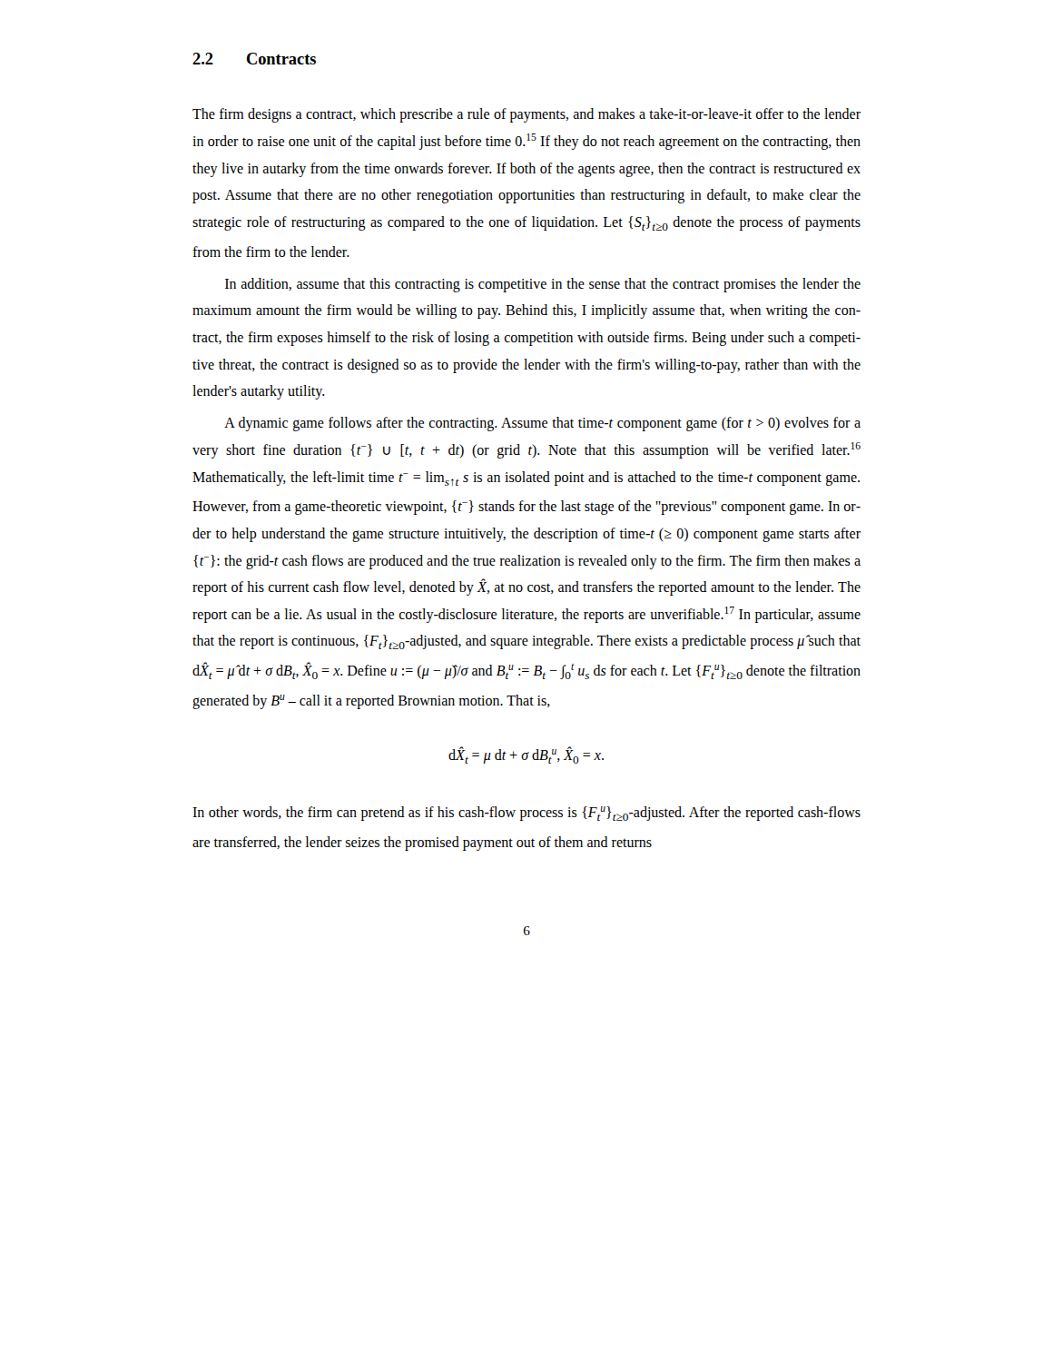2.2 Contracts
The firm designs a contract, which prescribe a rule of payments, and makes a take-it-or-leave-it offer to the lender in order to raise one unit of the capital just before time 0.15 If they do not reach agreement on the contracting, then they live in autarky from the time onwards forever. If both of the agents agree, then the contract is restructured ex post. Assume that there are no other renegotiation opportunities than restructuring in default, to make clear the strategic role of restructuring as compared to the one of liquidation. Let {St}t≥0 denote the process of payments from the firm to the lender.
In addition, assume that this contracting is competitive in the sense that the contract promises the lender the maximum amount the firm would be willing to pay. Behind this, I implicitly assume that, when writing the contract, the firm exposes himself to the risk of losing a competition with outside firms. Being under such a competitive threat, the contract is designed so as to provide the lender with the firm's willing-to-pay, rather than with the lender's autarky utility.
A dynamic game follows after the contracting. Assume that time-t component game (for t > 0) evolves for a very short fine duration {t−} ∪ [t, t + dt) (or grid t). Note that this assumption will be verified later.16 Mathematically, the left-limit time t− = lims↑t s is an isolated point and is attached to the time-t component game. However, from a game-theoretic viewpoint, {t−} stands for the last stage of the "previous" component game. In order to help understand the game structure intuitively, the description of time-t (≥ 0) component game starts after {t−}: the grid-t cash flows are produced and the true realization is revealed only to the firm. The firm then makes a report of his current cash flow level, denoted by X̂, at no cost, and transfers the reported amount to the lender. The report can be a lie. As usual in the costly-disclosure literature, the reports are unverifiable.17 In particular, assume that the report is continuous, {Ft}t≥0-adjusted, and square integrable. There exists a predictable process μ̂ such that dX̂t = μ̂ dt + σ dBt, X̂0 = x. Define u := (μ − μ̂)/σ and Btu := Bt − ∫0t us ds for each t. Let {Ftu}t≥0 denote the filtration generated by Bu – call it a reported Brownian motion. That is,
dX̂t = μ dt + σ dBtu, X̂0 = x.
In other words, the firm can pretend as if his cash-flow process is {Ftu}t≥0-adjusted. After the reported cash-flows are transferred, the lender seizes the promised payment out of them and returns
6